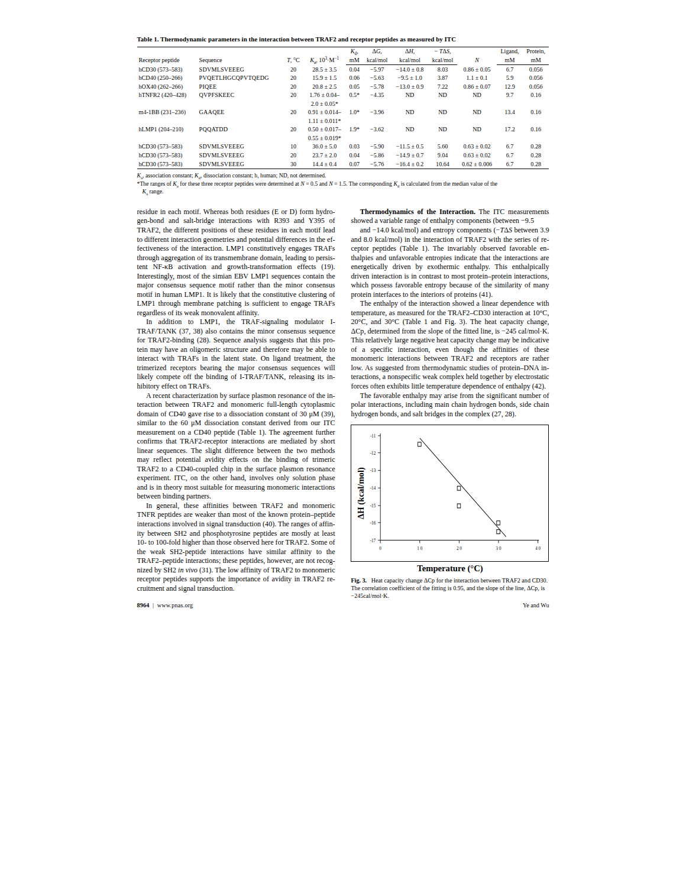Table 1. Thermodynamic parameters in the interaction between TRAF2 and receptor peptides as measured by ITC
| Receptor peptide | Sequence | T , °C | K a , 10 3 ·M −1 | K d , | Δ G , | Δ H , | − T Δ S , | N | Ligand, | Protein, |
| --- | --- | --- | --- | --- | --- | --- | --- | --- | --- | --- |
| mM | kcal/mol | kcal/mol | kcal/mol | mM | mM |
| hCD30 (573–583) | SDVMLSVEEEG | 20 | 28.5 ± 3.5 | 0.04 | −5.97 | −14.0 ± 0.8 | 8.03 | 0.86 ± 0.05 | 6.7 | 0.056 |
| hCD40 (250–266) | PVQETLHGCQPVTQEDG | 20 | 15.9 ± 1.5 | 0.06 | −5.63 | −9.5 ± 1.0 | 3.87 | 1.1 ± 0.1 | 5.9 | 0.056 |
| hOX40 (262–266) | PIQEE | 20 | 20.8 ± 2.5 | 0.05 | −5.78 | −13.0 ± 0.9 | 7.22 | 0.86 ± 0.07 | 12.9 | 0.056 |
| hTNFR2 (420–428) | QVPFSKEEC | 20 | 1.76 ± 0.04– | 0.5* | −4.35 | ND | ND | ND | 9.7 | 0.16 |
| | | | 2.0 ± 0.05* | | | | | | | |
| m4-1BB (231–236) | GAAQEE | 20 | 0.91 ± 0.014– | 1.0* | −3.96 | ND | ND | ND | 13.4 | 0.16 |
| | | | 1.11 ± 0.011* | | | | | | | |
| hLMP1 (204–210) | PQQATDD | 20 | 0.50 ± 0.017– | 1.9* | −3.62 | ND | ND | ND | 17.2 | 0.16 |
| | | | 0.55 ± 0.019* | | | | | | | |
| hCD30 (573–583) | SDVMLSVEEEG | 10 | 36.0 ± 5.0 | 0.03 | −5.90 | −11.5 ± 0.5 | 5.60 | 0.63 ± 0.02 | 6.7 | 0.28 |
| hCD30 (573–583) | SDVMLSVEEEG | 20 | 23.7 ± 2.0 | 0.04 | −5.86 | −14.9 ± 0.7 | 9.04 | 0.63 ± 0.02 | 6.7 | 0.28 |
| hCD30 (573–583) | SDVMLSVEEEG | 30 | 14.4 ± 0.4 | 0.07 | −5.76 | −16.4 ± 0.2 | 10.64 | 0.62 ± 0.006 | 6.7 | 0.28 |
Ka, association constant; Kd, dissociation constant; h, human; ND, not determined.
*The ranges of Ka for these three receptor peptides were determined at N = 0.5 and N = 1.5. The corresponding Kd is calculated from the median value of the
Ka range.
residue in each motif. Whereas both residues (E or D) form hydrogen-bond and salt-bridge interactions with R393 and Y395 of TRAF2, the different positions of these residues in each motif lead to different interaction geometries and potential differences in the effectiveness of the interaction. LMP1 constitutively engages TRAFs through aggregation of its transmembrane domain, leading to persistent NF-κB activation and growth-transformation effects (19). Interestingly, most of the simian EBV LMP1 sequences contain the major consensus sequence motif rather than the minor consensus motif in human LMP1. It is likely that the constitutive clustering of LMP1 through membrane patching is sufficient to engage TRAFs regardless of its weak monovalent affinity.
In addition to LMP1, the TRAF-signaling modulator I-TRAF/TANK (37, 38) also contains the minor consensus sequence for TRAF2-binding (28). Sequence analysis suggests that this protein may have an oligomeric structure and therefore may be able to interact with TRAFs in the latent state. On ligand treatment, the trimerized receptors bearing the major consensus sequences will likely compete off the binding of I-TRAF/TANK, releasing its inhibitory effect on TRAFs.
A recent characterization by surface plasmon resonance of the interaction between TRAF2 and monomeric full-length cytoplasmic domain of CD40 gave rise to a dissociation constant of 30 μM (39), similar to the 60 μM dissociation constant derived from our ITC measurement on a CD40 peptide (Table 1). The agreement further confirms that TRAF2-receptor interactions are mediated by short linear sequences. The slight difference between the two methods may reflect potential avidity effects on the binding of trimeric TRAF2 to a CD40-coupled chip in the surface plasmon resonance experiment. ITC, on the other hand, involves only solution phase and is in theory most suitable for measuring monomeric interactions between binding partners.
In general, these affinities between TRAF2 and monomeric TNFR peptides are weaker than most of the known protein–peptide interactions involved in signal transduction (40). The ranges of affinity between SH2 and phosphotyrosine peptides are mostly at least 10- to 100-fold higher than those observed here for TRAF2. Some of the weak SH2-peptide interactions have similar affinity to the TRAF2–peptide interactions; these peptides, however, are not recognized by SH2 in vivo (31). The low affinity of TRAF2 to monomeric receptor peptides supports the importance of avidity in TRAF2 recruitment and signal transduction.
Thermodynamics of the Interaction. The ITC measurements showed a variable range of enthalpy components (between −9.5
and −14.0 kcal/mol) and entropy components (−TΔS between 3.9 and 8.0 kcal/mol) in the interaction of TRAF2 with the series of receptor peptides (Table 1). The invariably observed favorable enthalpies and unfavorable entropies indicate that the interactions are energetically driven by exothermic enthalpy. This enthalpically driven interaction is in contrast to most protein–protein interactions, which possess favorable entropy because of the similarity of many protein interfaces to the interiors of proteins (41).
The enthalpy of the interaction showed a linear dependence with temperature, as measured for the TRAF2–CD30 interaction at 10°C, 20°C, and 30°C (Table 1 and Fig. 3). The heat capacity change, ΔCp, determined from the slope of the fitted line, is −245 cal/mol·K. This relatively large negative heat capacity change may be indicative of a specific interaction, even though the affinities of these monomeric interactions between TRAF2 and receptors are rather low. As suggested from thermodynamic studies of protein–DNA interactions, a nonspecific weak complex held together by electrostatic forces often exhibits little temperature dependence of enthalpy (42).
The favorable enthalpy may arise from the significant number of polar interactions, including main chain hydrogen bonds, side chain hydrogen bonds, and salt bridges in the complex (27, 28).
ΔH (kcal/mol)
-11 -12 -13 -14 -15 -16 -17 0 1 0 2 0 3 0 4 0
Temperature (°C)
Fig. 3. Heat capacity change ΔCp for the interaction between TRAF2 and CD30. The correlation coefficient of the fitting is 0.95, and the slope of the line, ΔCp, is −245cal/mol·K.
8964 | www.pnas.org
Ye and Wu